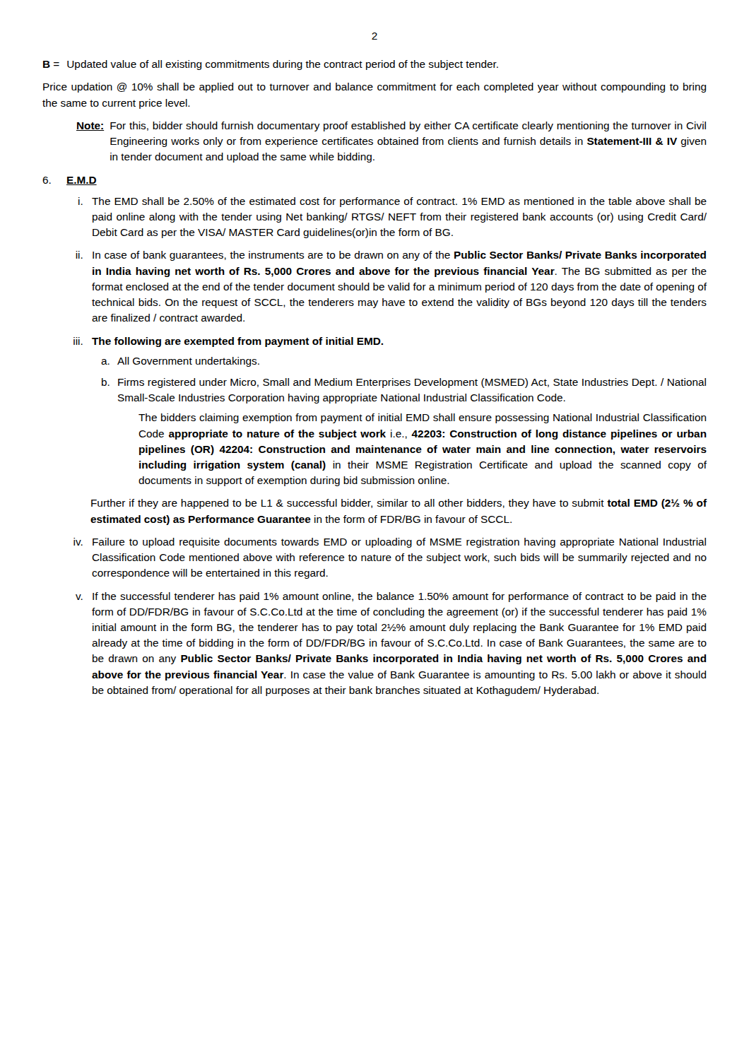2
B =
Updated value of all existing commitments during the contract period of the subject tender.
Price updation @ 10% shall be applied out to turnover and balance commitment for each completed year without compounding to bring the same to current price level.
Note:
For this, bidder should furnish documentary proof established by either CA certificate clearly mentioning the turnover in Civil Engineering works only or from experience certificates obtained from clients and furnish details in Statement-III & IV given in tender document and upload the same while bidding.
6.
E.M.D
The EMD shall be 2.50% of the estimated cost for performance of contract. 1% EMD as mentioned in the table above shall be paid online along with the tender using Net banking/ RTGS/ NEFT from their registered bank accounts (or) using Credit Card/ Debit Card as per the VISA/ MASTER Card guidelines(or)in the form of BG.
In case of bank guarantees, the instruments are to be drawn on any of the Public Sector Banks/ Private Banks incorporated in India having net worth of Rs. 5,000 Crores and above for the previous financial Year. The BG submitted as per the format enclosed at the end of the tender document should be valid for a minimum period of 120 days from the date of opening of technical bids. On the request of SCCL, the tenderers may have to extend the validity of BGs beyond 120 days till the tenders are finalized / contract awarded.
The following are exempted from payment of initial EMD.
All Government undertakings.
Firms registered under Micro, Small and Medium Enterprises Development (MSMED) Act, State Industries Dept. / National Small-Scale Industries Corporation having appropriate National Industrial Classification Code.
The bidders claiming exemption from payment of initial EMD shall ensure possessing National Industrial Classification Code appropriate to nature of the subject work i.e., 42203: Construction of long distance pipelines or urban pipelines (OR) 42204: Construction and maintenance of water main and line connection, water reservoirs including irrigation system (canal) in their MSME Registration Certificate and upload the scanned copy of documents in support of exemption during bid submission online.
Further if they are happened to be L1 & successful bidder, similar to all other bidders, they have to submit total EMD (2½ % of estimated cost) as Performance Guarantee in the form of FDR/BG in favour of SCCL.
Failure to upload requisite documents towards EMD or uploading of MSME registration having appropriate National Industrial Classification Code mentioned above with reference to nature of the subject work, such bids will be summarily rejected and no correspondence will be entertained in this regard.
If the successful tenderer has paid 1% amount online, the balance 1.50% amount for performance of contract to be paid in the form of DD/FDR/BG in favour of S.C.Co.Ltd at the time of concluding the agreement (or) if the successful tenderer has paid 1% initial amount in the form BG, the tenderer has to pay total 2½% amount duly replacing the Bank Guarantee for 1% EMD paid already at the time of bidding in the form of DD/FDR/BG in favour of S.C.Co.Ltd. In case of Bank Guarantees, the same are to be drawn on any Public Sector Banks/ Private Banks incorporated in India having net worth of Rs. 5,000 Crores and above for the previous financial Year. In case the value of Bank Guarantee is amounting to Rs. 5.00 lakh or above it should be obtained from/ operational for all purposes at their bank branches situated at Kothagudem/ Hyderabad.